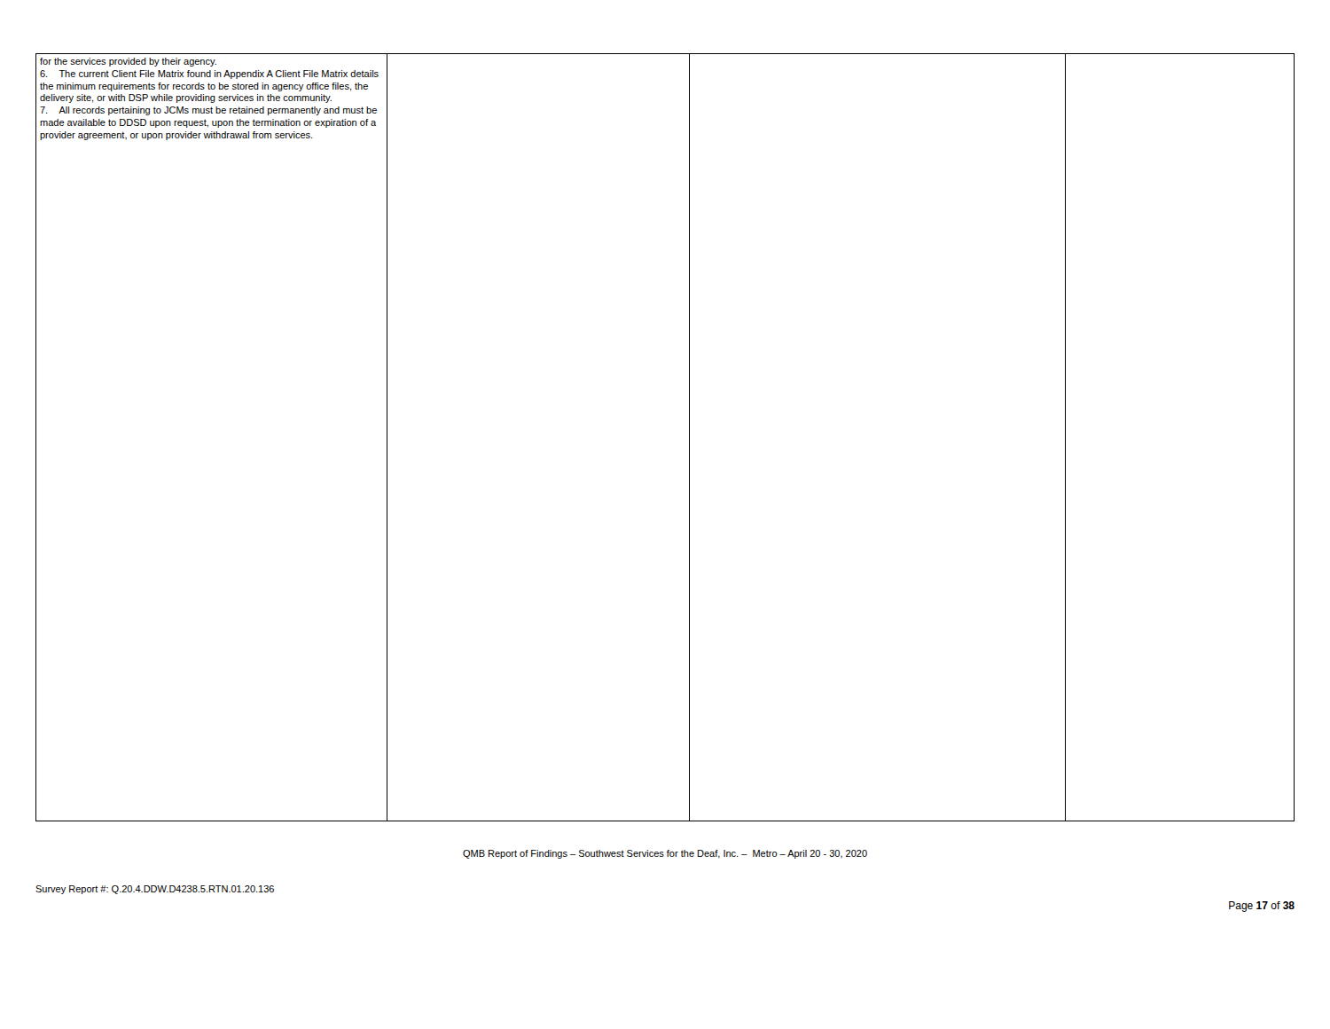| for the services provided by their agency. 6. The current Client File Matrix found in Appendix A Client File Matrix details the minimum requirements for records to be stored in agency office files, the delivery site, or with DSP while providing services in the community. 7. All records pertaining to JCMs must be retained permanently and must be made available to DDSD upon request, upon the termination or expiration of a provider agreement, or upon provider withdrawal from services. | | | |
QMB Report of Findings – Southwest Services for the Deaf, Inc. – Metro – April 20 - 30, 2020
Survey Report #: Q.20.4.DDW.D4238.5.RTN.01.20.136
Page 17 of 38